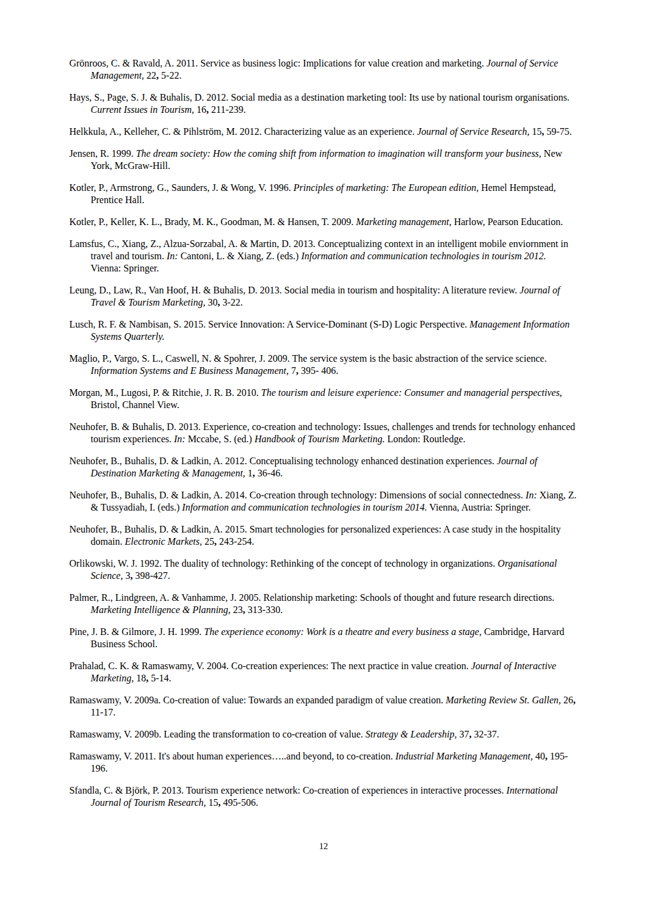Grönroos, C. & Ravald, A. 2011. Service as business logic: Implications for value creation and marketing. Journal of Service Management, 22, 5-22.
Hays, S., Page, S. J. & Buhalis, D. 2012. Social media as a destination marketing tool: Its use by national tourism organisations. Current Issues in Tourism, 16, 211-239.
Helkkula, A., Kelleher, C. & Pihlström, M. 2012. Characterizing value as an experience. Journal of Service Research, 15, 59-75.
Jensen, R. 1999. The dream society: How the coming shift from information to imagination will transform your business, New York, McGraw-Hill.
Kotler, P., Armstrong, G., Saunders, J. & Wong, V. 1996. Principles of marketing: The European edition, Hemel Hempstead, Prentice Hall.
Kotler, P., Keller, K. L., Brady, M. K., Goodman, M. & Hansen, T. 2009. Marketing management, Harlow, Pearson Education.
Lamsfus, C., Xiang, Z., Alzua-Sorzabal, A. & Martin, D. 2013. Conceptualizing context in an intelligent mobile enviornment in travel and tourism. In: Cantoni, L. & Xiang, Z. (eds.) Information and communication technologies in tourism 2012. Vienna: Springer.
Leung, D., Law, R., Van Hoof, H. & Buhalis, D. 2013. Social media in tourism and hospitality: A literature review. Journal of Travel & Tourism Marketing, 30, 3-22.
Lusch, R. F. & Nambisan, S. 2015. Service Innovation: A Service-Dominant (S-D) Logic Perspective. Management Information Systems Quarterly.
Maglio, P., Vargo, S. L., Caswell, N. & Spohrer, J. 2009. The service system is the basic abstraction of the service science. Information Systems and E Business Management, 7, 395- 406.
Morgan, M., Lugosi, P. & Ritchie, J. R. B. 2010. The tourism and leisure experience: Consumer and managerial perspectives, Bristol, Channel View.
Neuhofer, B. & Buhalis, D. 2013. Experience, co-creation and technology: Issues, challenges and trends for technology enhanced tourism experiences. In: Mccabe, S. (ed.) Handbook of Tourism Marketing. London: Routledge.
Neuhofer, B., Buhalis, D. & Ladkin, A. 2012. Conceptualising technology enhanced destination experiences. Journal of Destination Marketing & Management, 1, 36-46.
Neuhofer, B., Buhalis, D. & Ladkin, A. 2014. Co-creation through technology: Dimensions of social connectedness. In: Xiang, Z. & Tussyadiah, I. (eds.) Information and communication technologies in tourism 2014. Vienna, Austria: Springer.
Neuhofer, B., Buhalis, D. & Ladkin, A. 2015. Smart technologies for personalized experiences: A case study in the hospitality domain. Electronic Markets, 25, 243-254.
Orlikowski, W. J. 1992. The duality of technology: Rethinking of the concept of technology in organizations. Organisational Science, 3, 398-427.
Palmer, R., Lindgreen, A. & Vanhamme, J. 2005. Relationship marketing: Schools of thought and future research directions. Marketing Intelligence & Planning, 23, 313-330.
Pine, J. B. & Gilmore, J. H. 1999. The experience economy: Work is a theatre and every business a stage, Cambridge, Harvard Business School.
Prahalad, C. K. & Ramaswamy, V. 2004. Co-creation experiences: The next practice in value creation. Journal of Interactive Marketing, 18, 5-14.
Ramaswamy, V. 2009a. Co-creation of value: Towards an expanded paradigm of value creation. Marketing Review St. Gallen, 26, 11-17.
Ramaswamy, V. 2009b. Leading the transformation to co-creation of value. Strategy & Leadership, 37, 32-37.
Ramaswamy, V. 2011. It's about human experiences…..and beyond, to co-creation. Industrial Marketing Management, 40, 195-196.
Sfandla, C. & Björk, P. 2013. Tourism experience network: Co-creation of experiences in interactive processes. International Journal of Tourism Research, 15, 495-506.
12